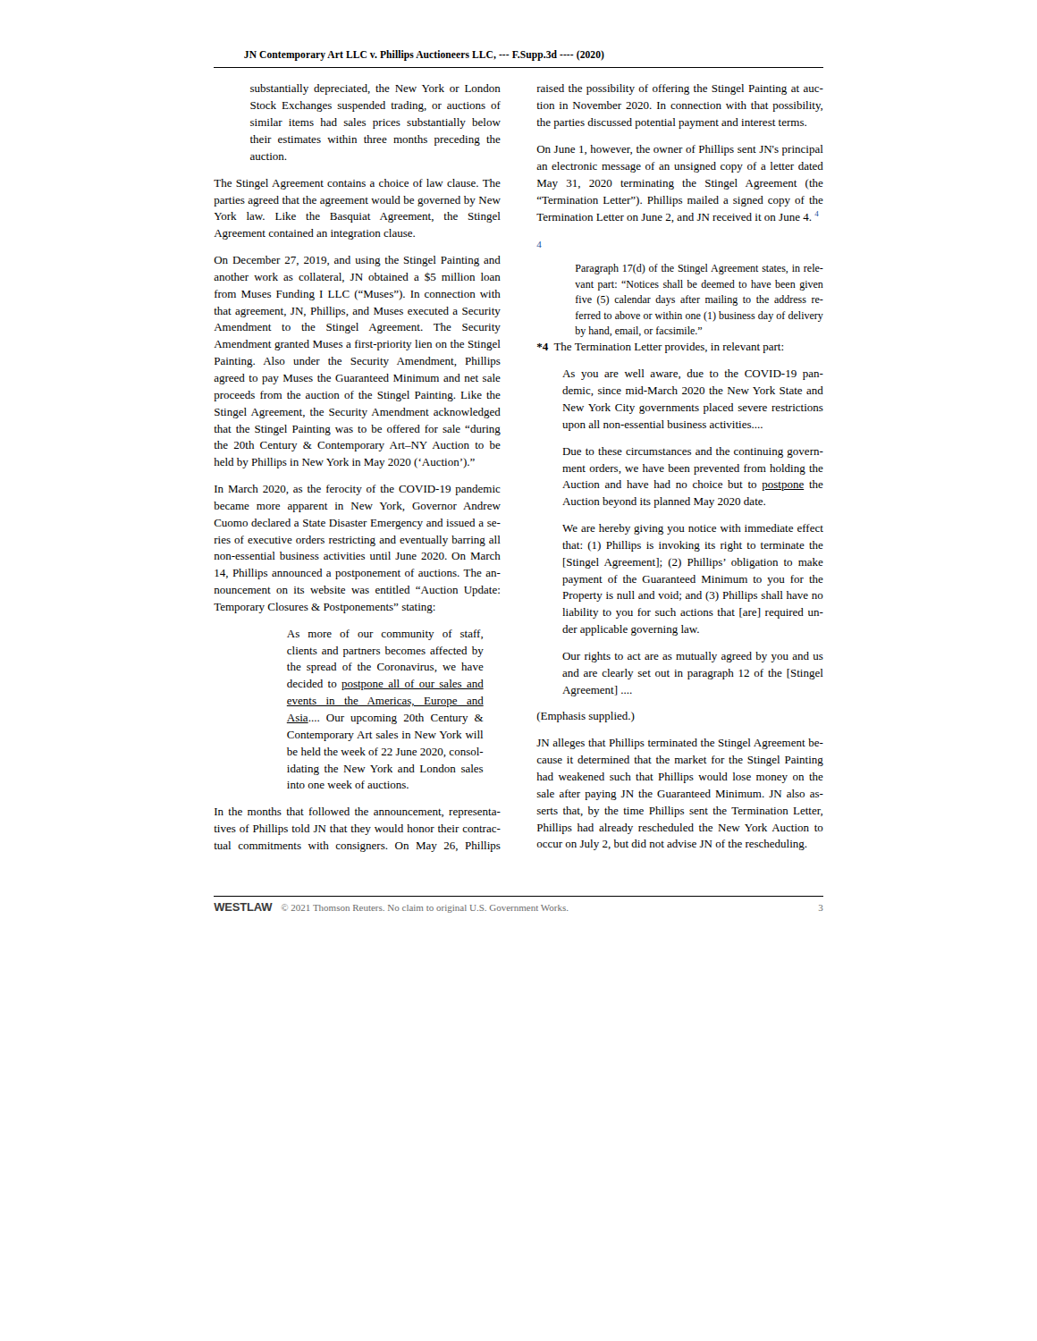JN Contemporary Art LLC v. Phillips Auctioneers LLC, --- F.Supp.3d ---- (2020)
substantially depreciated, the New York or London Stock Exchanges suspended trading, or auctions of similar items had sales prices substantially below their estimates within three months preceding the auction.
The Stingel Agreement contains a choice of law clause. The parties agreed that the agreement would be governed by New York law. Like the Basquiat Agreement, the Stingel Agreement contained an integration clause.
On December 27, 2019, and using the Stingel Painting and another work as collateral, JN obtained a $5 million loan from Muses Funding I LLC (“Muses”). In connection with that agreement, JN, Phillips, and Muses executed a Security Amendment to the Stingel Agreement. The Security Amendment granted Muses a first-priority lien on the Stingel Painting. Also under the Security Amendment, Phillips agreed to pay Muses the Guaranteed Minimum and net sale proceeds from the auction of the Stingel Painting. Like the Stingel Agreement, the Security Amendment acknowledged that the Stingel Painting was to be offered for sale “during the 20th Century & Contemporary Art–NY Auction to be held by Phillips in New York in May 2020 (‘Auction’).”
In March 2020, as the ferocity of the COVID-19 pandemic became more apparent in New York, Governor Andrew Cuomo declared a State Disaster Emergency and issued a series of executive orders restricting and eventually barring all non-essential business activities until June 2020. On March 14, Phillips announced a postponement of auctions. The announcement on its website was entitled “Auction Update: Temporary Closures & Postponements” stating:
As more of our community of staff, clients and partners becomes affected by the spread of the Coronavirus, we have decided to postpone all of our sales and events in the Americas, Europe and Asia.... Our upcoming 20th Century & Contemporary Art sales in New York will be held the week of 22 June 2020, consolidating the New York and London sales into one week of auctions.
In the months that followed the announcement, representatives of Phillips told JN that they would honor their contractual commitments with consigners. On May 26, Phillips raised the possibility of offering the Stingel Painting at auction in November 2020. In connection with that possibility, the parties discussed potential payment and interest terms.
On June 1, however, the owner of Phillips sent JN's principal an electronic message of an unsigned copy of a letter dated May 31, 2020 terminating the Stingel Agreement (the “Termination Letter”). Phillips mailed a signed copy of the Termination Letter on June 2, and JN received it on June 4. 4
4
Paragraph 17(d) of the Stingel Agreement states, in relevant part: “Notices shall be deemed to have been given five (5) calendar days after mailing to the address referred to above or within one (1) business day of delivery by hand, email, or facsimile.”
*4 The Termination Letter provides, in relevant part:
As you are well aware, due to the COVID-19 pandemic, since mid-March 2020 the New York State and New York City governments placed severe restrictions upon all non-essential business activities....
Due to these circumstances and the continuing government orders, we have been prevented from holding the Auction and have had no choice but to postpone the Auction beyond its planned May 2020 date.
We are hereby giving you notice with immediate effect that: (1) Phillips is invoking its right to terminate the [Stingel Agreement]; (2) Phillips’ obligation to make payment of the Guaranteed Minimum to you for the Property is null and void; and (3) Phillips shall have no liability to you for such actions that [are] required under applicable governing law.
Our rights to act are as mutually agreed by you and us and are clearly set out in paragraph 12 of the [Stingel Agreement] ....
(Emphasis supplied.)
JN alleges that Phillips terminated the Stingel Agreement because it determined that the market for the Stingel Painting had weakened such that Phillips would lose money on the sale after paying JN the Guaranteed Minimum. JN also asserts that, by the time Phillips sent the Termination Letter, Phillips had already rescheduled the New York Auction to occur on July 2, but did not advise JN of the rescheduling.
WESTLAW © 2021 Thomson Reuters. No claim to original U.S. Government Works. 3